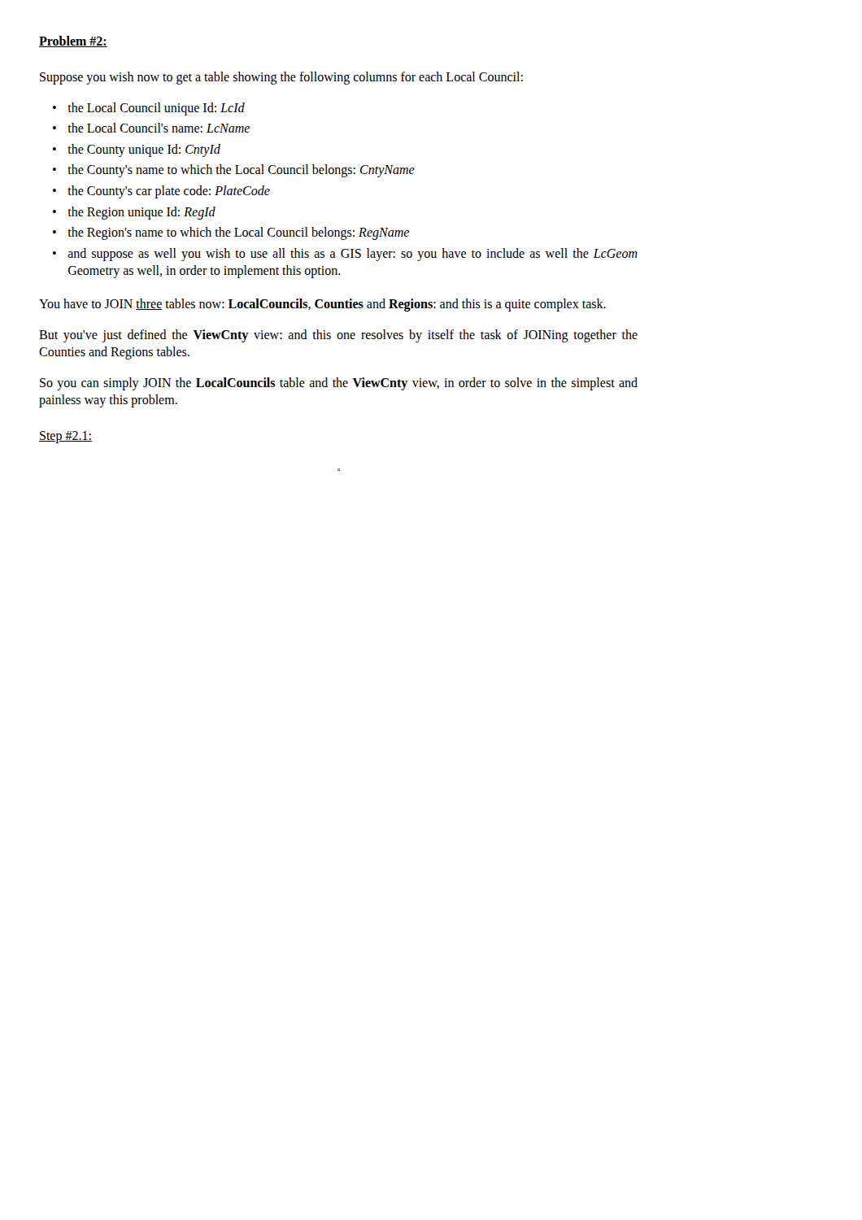Problem #2:
Suppose you wish now to get a table showing the following columns for each Local Council:
the Local Council unique Id: LcId
the Local Council's name: LcName
the County unique Id: CntyId
the County's name to which the Local Council belongs: CntyName
the County's car plate code: PlateCode
the Region unique Id: RegId
the Region's name to which the Local Council belongs: RegName
and suppose as well you wish to use all this as a GIS layer: so you have to include as well the LcGeom Geometry as well, in order to implement this option.
You have to JOIN three tables now: LocalCouncils, Counties and Regions: and this is a quite complex task.
But you've just defined the ViewCnty view: and this one resolves by itself the task of JOINing together the Counties and Regions tables.
So you can simply JOIN the LocalCouncils table and the ViewCnty view, in order to solve in the simplest and painless way this problem.
Step #2.1: